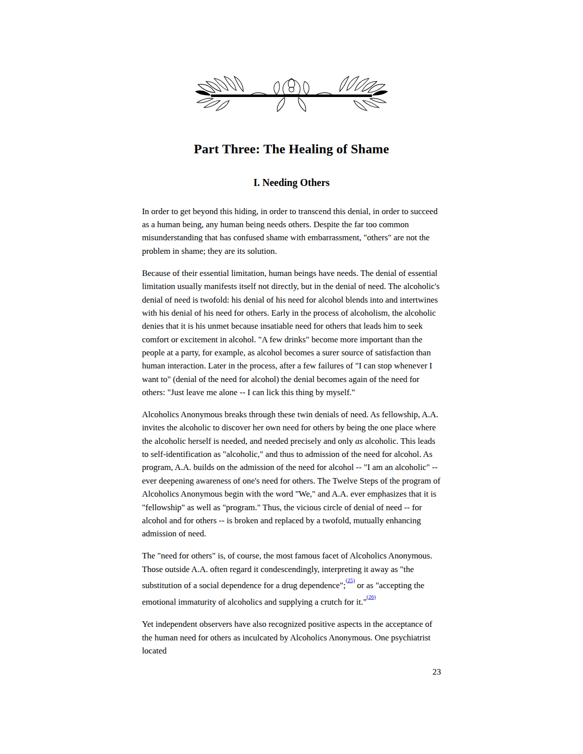Part Three: The Healing of Shame
I. Needing Others
In order to get beyond this hiding, in order to transcend this denial, in order to succeed as a human being, any human being needs others. Despite the far too common misunderstanding that has confused shame with embarrassment, "others" are not the problem in shame; they are its solution.
Because of their essential limitation, human beings have needs. The denial of essential limitation usually manifests itself not directly, but in the denial of need. The alcoholic's denial of need is twofold: his denial of his need for alcohol blends into and intertwines with his denial of his need for others. Early in the process of alcoholism, the alcoholic denies that it is his unmet because insatiable need for others that leads him to seek comfort or excitement in alcohol. "A few drinks" become more important than the people at a party, for example, as alcohol becomes a surer source of satisfaction than human interaction. Later in the process, after a few failures of "I can stop whenever I want to" (denial of the need for alcohol) the denial becomes again of the need for others: "Just leave me alone -- I can lick this thing by myself."
Alcoholics Anonymous breaks through these twin denials of need. As fellowship, A.A. invites the alcoholic to discover her own need for others by being the one place where the alcoholic herself is needed, and needed precisely and only as alcoholic. This leads to self-identification as "alcoholic," and thus to admission of the need for alcohol. As program, A.A. builds on the admission of the need for alcohol -- "I am an alcoholic" -- ever deepening awareness of one's need for others. The Twelve Steps of the program of Alcoholics Anonymous begin with the word "We," and A.A. ever emphasizes that it is "fellowship" as well as "program." Thus, the vicious circle of denial of need -- for alcohol and for others -- is broken and replaced by a twofold, mutually enhancing admission of need.
The "need for others" is, of course, the most famous facet of Alcoholics Anonymous. Those outside A.A. often regard it condescendingly, interpreting it away as "the substitution of a social dependence for a drug dependence";(25) or as "accepting the emotional immaturity of alcoholics and supplying a crutch for it."(26)
Yet independent observers have also recognized positive aspects in the acceptance of the human need for others as inculcated by Alcoholics Anonymous. One psychiatrist located
23